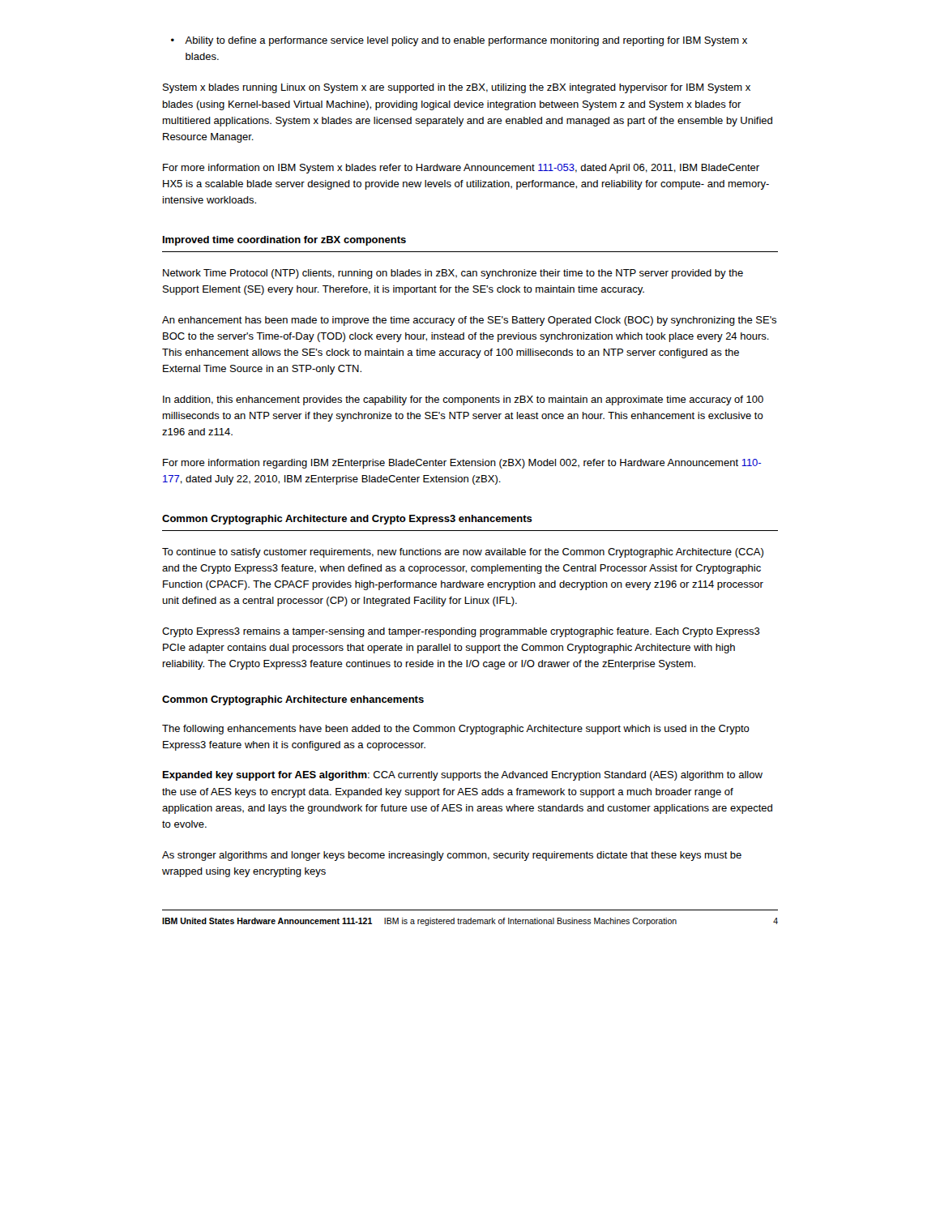Ability to define a performance service level policy and to enable performance monitoring and reporting for IBM System x blades.
System x blades running Linux on System x are supported in the zBX, utilizing the zBX integrated hypervisor for IBM System x blades (using Kernel-based Virtual Machine), providing logical device integration between System z and System x blades for multitiered applications. System x blades are licensed separately and are enabled and managed as part of the ensemble by Unified Resource Manager.
For more information on IBM System x blades refer to Hardware Announcement 111-053, dated April 06, 2011, IBM BladeCenter HX5 is a scalable blade server designed to provide new levels of utilization, performance, and reliability for compute- and memory-intensive workloads.
Improved time coordination for zBX components
Network Time Protocol (NTP) clients, running on blades in zBX, can synchronize their time to the NTP server provided by the Support Element (SE) every hour. Therefore, it is important for the SE's clock to maintain time accuracy.
An enhancement has been made to improve the time accuracy of the SE's Battery Operated Clock (BOC) by synchronizing the SE's BOC to the server's Time-of-Day (TOD) clock every hour, instead of the previous synchronization which took place every 24 hours. This enhancement allows the SE's clock to maintain a time accuracy of 100 milliseconds to an NTP server configured as the External Time Source in an STP-only CTN.
In addition, this enhancement provides the capability for the components in zBX to maintain an approximate time accuracy of 100 milliseconds to an NTP server if they synchronize to the SE's NTP server at least once an hour. This enhancement is exclusive to z196 and z114.
For more information regarding IBM zEnterprise BladeCenter Extension (zBX) Model 002, refer to Hardware Announcement 110-177, dated July 22, 2010, IBM zEnterprise BladeCenter Extension (zBX).
Common Cryptographic Architecture and Crypto Express3 enhancements
To continue to satisfy customer requirements, new functions are now available for the Common Cryptographic Architecture (CCA) and the Crypto Express3 feature, when defined as a coprocessor, complementing the Central Processor Assist for Cryptographic Function (CPACF). The CPACF provides high-performance hardware encryption and decryption on every z196 or z114 processor unit defined as a central processor (CP) or Integrated Facility for Linux (IFL).
Crypto Express3 remains a tamper-sensing and tamper-responding programmable cryptographic feature. Each Crypto Express3 PCIe adapter contains dual processors that operate in parallel to support the Common Cryptographic Architecture with high reliability. The Crypto Express3 feature continues to reside in the I/O cage or I/O drawer of the zEnterprise System.
Common Cryptographic Architecture enhancements
The following enhancements have been added to the Common Cryptographic Architecture support which is used in the Crypto Express3 feature when it is configured as a coprocessor.
Expanded key support for AES algorithm: CCA currently supports the Advanced Encryption Standard (AES) algorithm to allow the use of AES keys to encrypt data. Expanded key support for AES adds a framework to support a much broader range of application areas, and lays the groundwork for future use of AES in areas where standards and customer applications are expected to evolve.
As stronger algorithms and longer keys become increasingly common, security requirements dictate that these keys must be wrapped using key encrypting keys
IBM United States Hardware Announcement 111-121 IBM is a registered trademark of International Business Machines Corporation
4